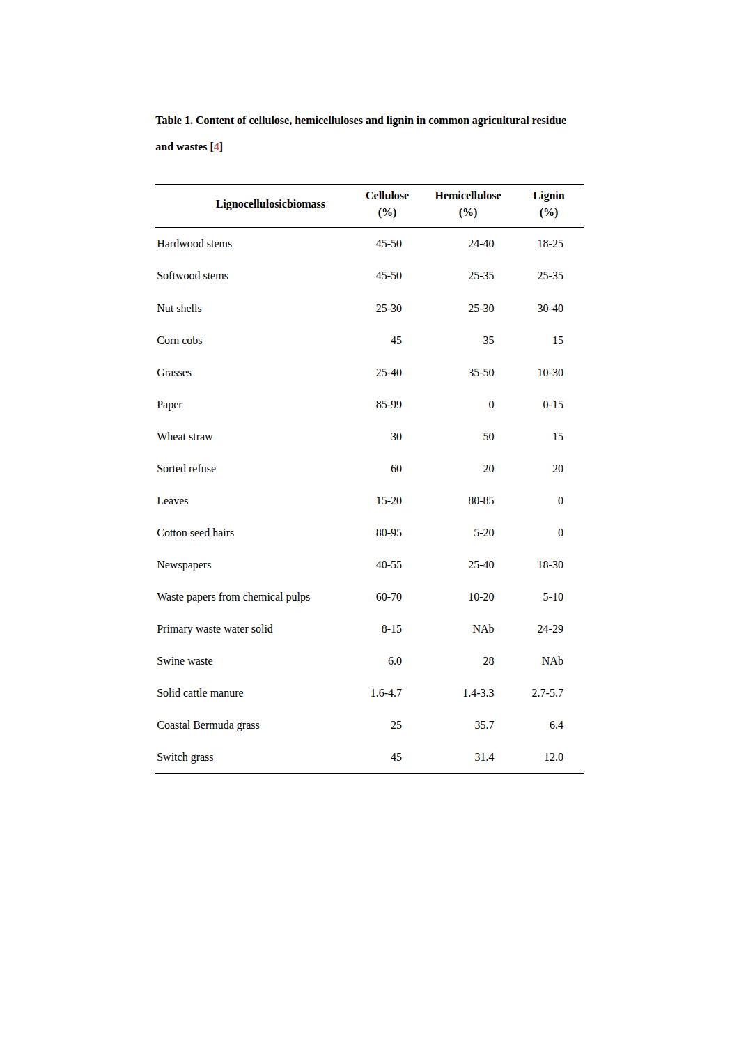Table 1. Content of cellulose, hemicelluloses and lignin in common agricultural residue and wastes [ 4 ]
| Lignocellulosicbiomass | Cellulose (%) | Hemicellulose (%) | Lignin (%) |
| --- | --- | --- | --- |
| Hardwood stems | 45-50 | 24-40 | 18-25 |
| Softwood stems | 45-50 | 25-35 | 25-35 |
| Nut shells | 25-30 | 25-30 | 30-40 |
| Corn cobs | 45 | 35 | 15 |
| Grasses | 25-40 | 35-50 | 10-30 |
| Paper | 85-99 | 0 | 0-15 |
| Wheat straw | 30 | 50 | 15 |
| Sorted refuse | 60 | 20 | 20 |
| Leaves | 15-20 | 80-85 | 0 |
| Cotton seed hairs | 80-95 | 5-20 | 0 |
| Newspapers | 40-55 | 25-40 | 18-30 |
| Waste papers from chemical pulps | 60-70 | 10-20 | 5-10 |
| Primary waste water solid | 8-15 | NAb | 24-29 |
| Swine waste | 6.0 | 28 | NAb |
| Solid cattle manure | 1.6-4.7 | 1.4-3.3 | 2.7-5.7 |
| Coastal Bermuda grass | 25 | 35.7 | 6.4 |
| Switch grass | 45 | 31.4 | 12.0 |